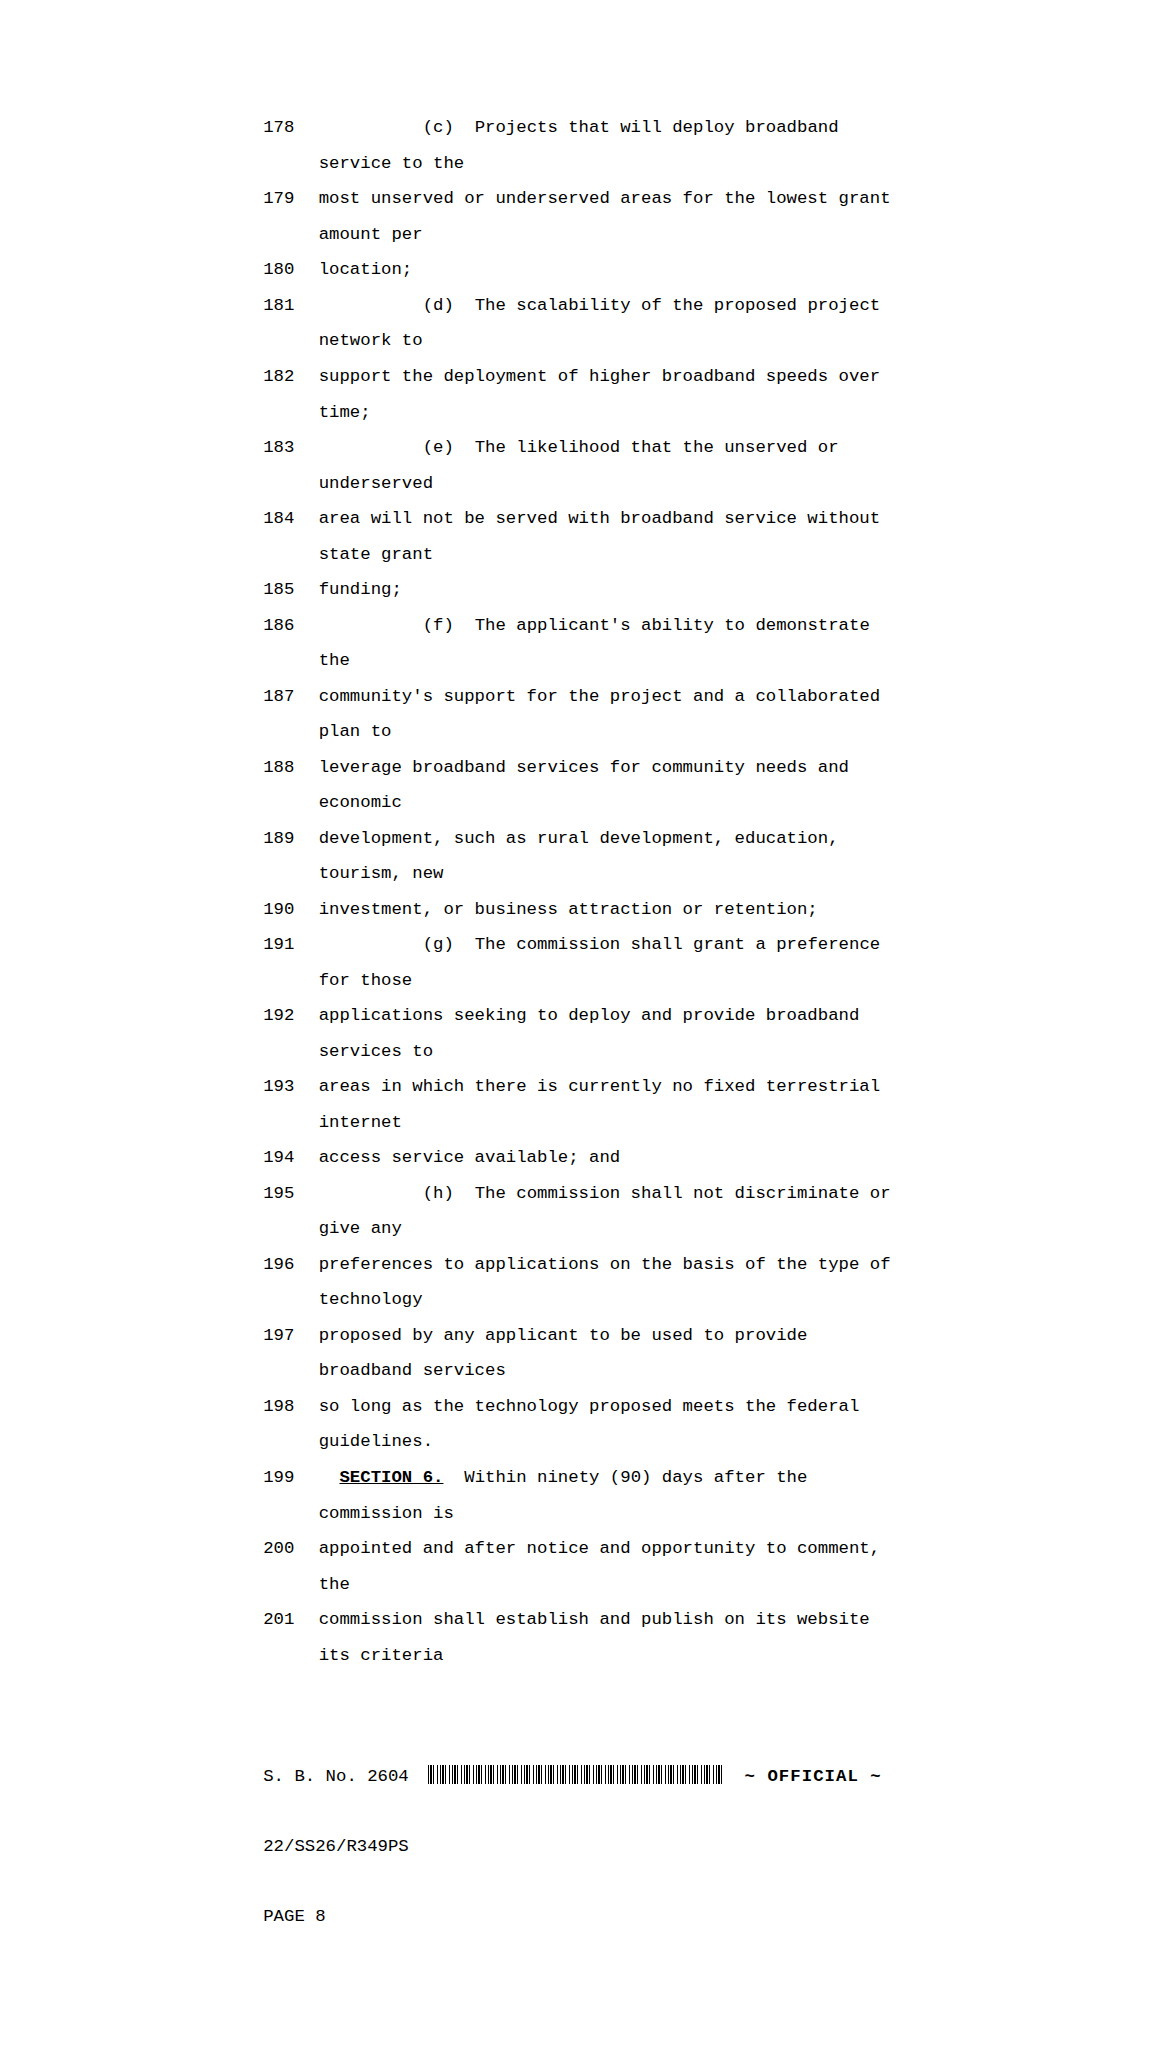178 (c) Projects that will deploy broadband service to the
179 most unserved or underserved areas for the lowest grant amount per
180 location;
181 (d) The scalability of the proposed project network to
182 support the deployment of higher broadband speeds over time;
183 (e) The likelihood that the unserved or underserved
184 area will not be served with broadband service without state grant
185 funding;
186 (f) The applicant's ability to demonstrate the
187 community's support for the project and a collaborated plan to
188 leverage broadband services for community needs and economic
189 development, such as rural development, education, tourism, new
190 investment, or business attraction or retention;
191 (g) The commission shall grant a preference for those
192 applications seeking to deploy and provide broadband services to
193 areas in which there is currently no fixed terrestrial internet
194 access service available; and
195 (h) The commission shall not discriminate or give any
196 preferences to applications on the basis of the type of technology
197 proposed by any applicant to be used to provide broadband services
198 so long as the technology proposed meets the federal guidelines.
199 SECTION 6. Within ninety (90) days after the commission is
200 appointed and after notice and opportunity to comment, the
201 commission shall establish and publish on its website its criteria
S. B. No. 2604 ~ OFFICIAL ~
22/SS26/R349PS
PAGE 8